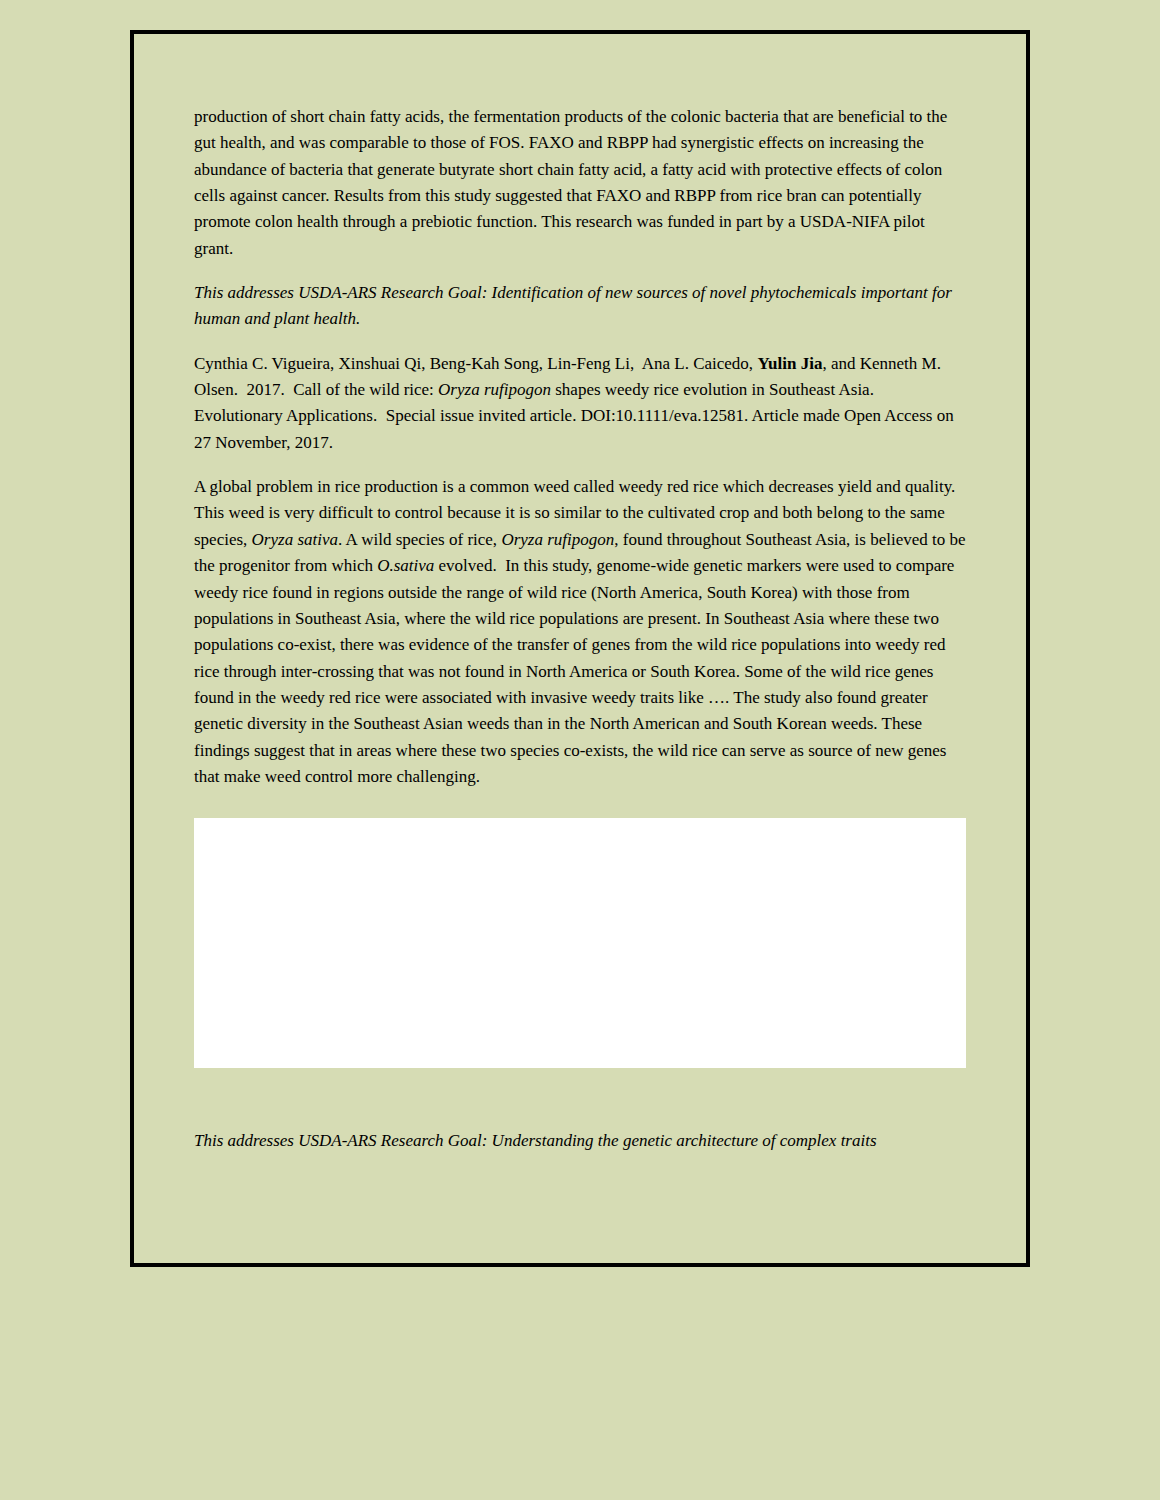production of short chain fatty acids, the fermentation products of the colonic bacteria that are beneficial to the gut health, and was comparable to those of FOS. FAXO and RBPP had synergistic effects on increasing the abundance of bacteria that generate butyrate short chain fatty acid, a fatty acid with protective effects of colon cells against cancer. Results from this study suggested that FAXO and RBPP from rice bran can potentially promote colon health through a prebiotic function. This research was funded in part by a USDA-NIFA pilot grant.
This addresses USDA-ARS Research Goal: Identification of new sources of novel phytochemicals important for human and plant health.
Cynthia C. Vigueira, Xinshuai Qi, Beng-Kah Song, Lin-Feng Li, Ana L. Caicedo, Yulin Jia, and Kenneth M. Olsen. 2017. Call of the wild rice: Oryza rufipogon shapes weedy rice evolution in Southeast Asia. Evolutionary Applications. Special issue invited article. DOI:10.1111/eva.12581. Article made Open Access on 27 November, 2017.
A global problem in rice production is a common weed called weedy red rice which decreases yield and quality. This weed is very difficult to control because it is so similar to the cultivated crop and both belong to the same species, Oryza sativa. A wild species of rice, Oryza rufipogon, found throughout Southeast Asia, is believed to be the progenitor from which O.sativa evolved. In this study, genome-wide genetic markers were used to compare weedy rice found in regions outside the range of wild rice (North America, South Korea) with those from populations in Southeast Asia, where the wild rice populations are present. In Southeast Asia where these two populations co-exist, there was evidence of the transfer of genes from the wild rice populations into weedy red rice through inter-crossing that was not found in North America or South Korea. Some of the wild rice genes found in the weedy red rice were associated with invasive weedy traits like …. The study also found greater genetic diversity in the Southeast Asian weeds than in the North American and South Korean weeds. These findings suggest that in areas where these two species co-exists, the wild rice can serve as source of new genes that make weed control more challenging.
This addresses USDA-ARS Research Goal: Understanding the genetic architecture of complex traits